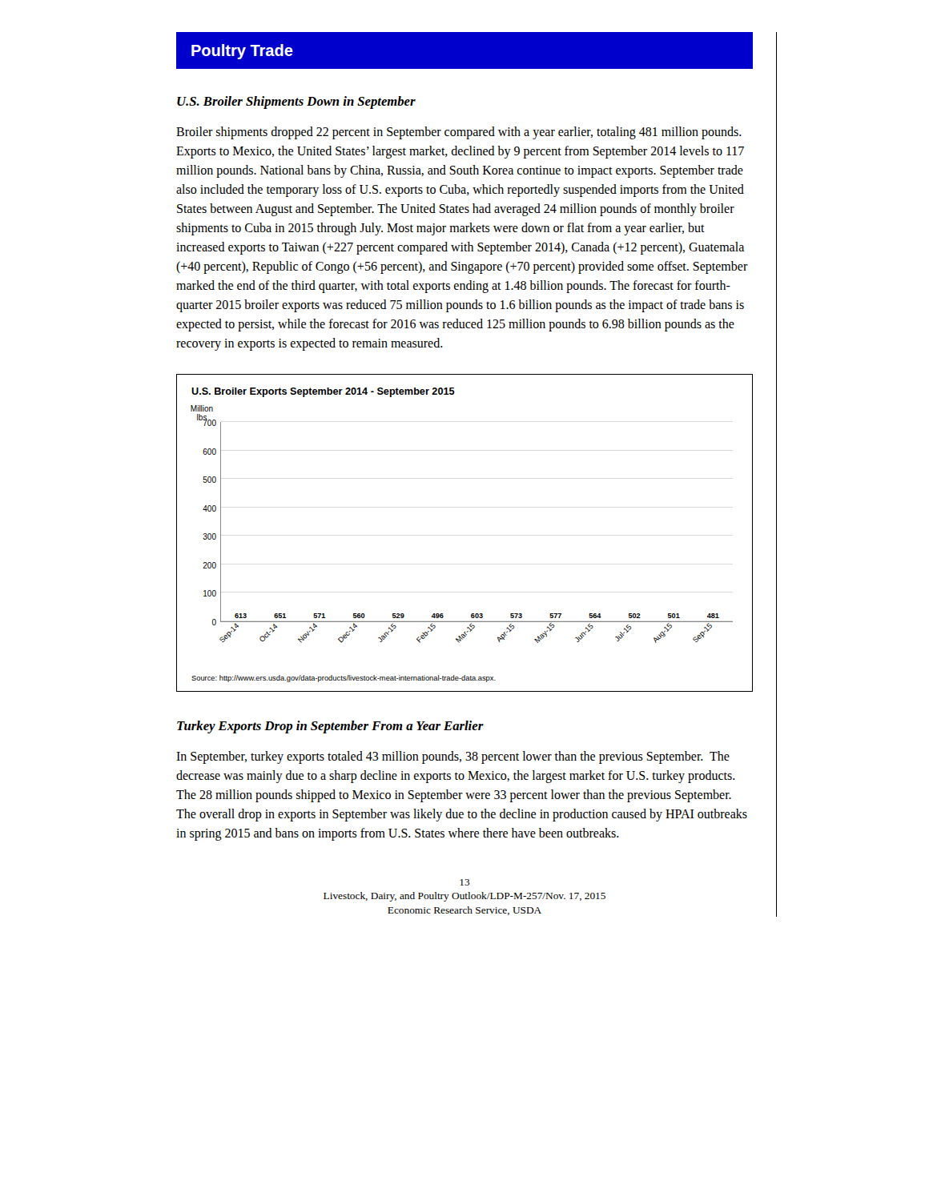Poultry Trade
U.S. Broiler Shipments Down in September
Broiler shipments dropped 22 percent in September compared with a year earlier, totaling 481 million pounds. Exports to Mexico, the United States’ largest market, declined by 9 percent from September 2014 levels to 117 million pounds. National bans by China, Russia, and South Korea continue to impact exports. September trade also included the temporary loss of U.S. exports to Cuba, which reportedly suspended imports from the United States between August and September. The United States had averaged 24 million pounds of monthly broiler shipments to Cuba in 2015 through July. Most major markets were down or flat from a year earlier, but increased exports to Taiwan (+227 percent compared with September 2014), Canada (+12 percent), Guatemala (+40 percent), Republic of Congo (+56 percent), and Singapore (+70 percent) provided some offset. September marked the end of the third quarter, with total exports ending at 1.48 billion pounds. The forecast for fourth-quarter 2015 broiler exports was reduced 75 million pounds to 1.6 billion pounds as the impact of trade bans is expected to persist, while the forecast for 2016 was reduced 125 million pounds to 6.98 billion pounds as the recovery in exports is expected to remain measured.
U.S. Broiler Exports September 2014 - September 2015
Million
lbs
700
600
500
400
300
200
100
0
613
651
571
560
529
496
603
573
577
564
502
501
481
Sep-14
Oct-14
Nov-14
Dec-14
Jan-15
Feb-15
Mar-15
Apr-15
May-15
Jun-15
Jul-15
Aug-15
Sep-15
Source: http://www.ers.usda.gov/data-products/livestock-meat-international-trade-data.aspx.
Turkey Exports Drop in September From a Year Earlier
In September, turkey exports totaled 43 million pounds, 38 percent lower than the previous September. The decrease was mainly due to a sharp decline in exports to Mexico, the largest market for U.S. turkey products. The 28 million pounds shipped to Mexico in September were 33 percent lower than the previous September. The overall drop in exports in September was likely due to the decline in production caused by HPAI outbreaks in spring 2015 and bans on imports from U.S. States where there have been outbreaks.
13
Livestock, Dairy, and Poultry Outlook/LDP-M-257/Nov. 17, 2015
Economic Research Service, USDA